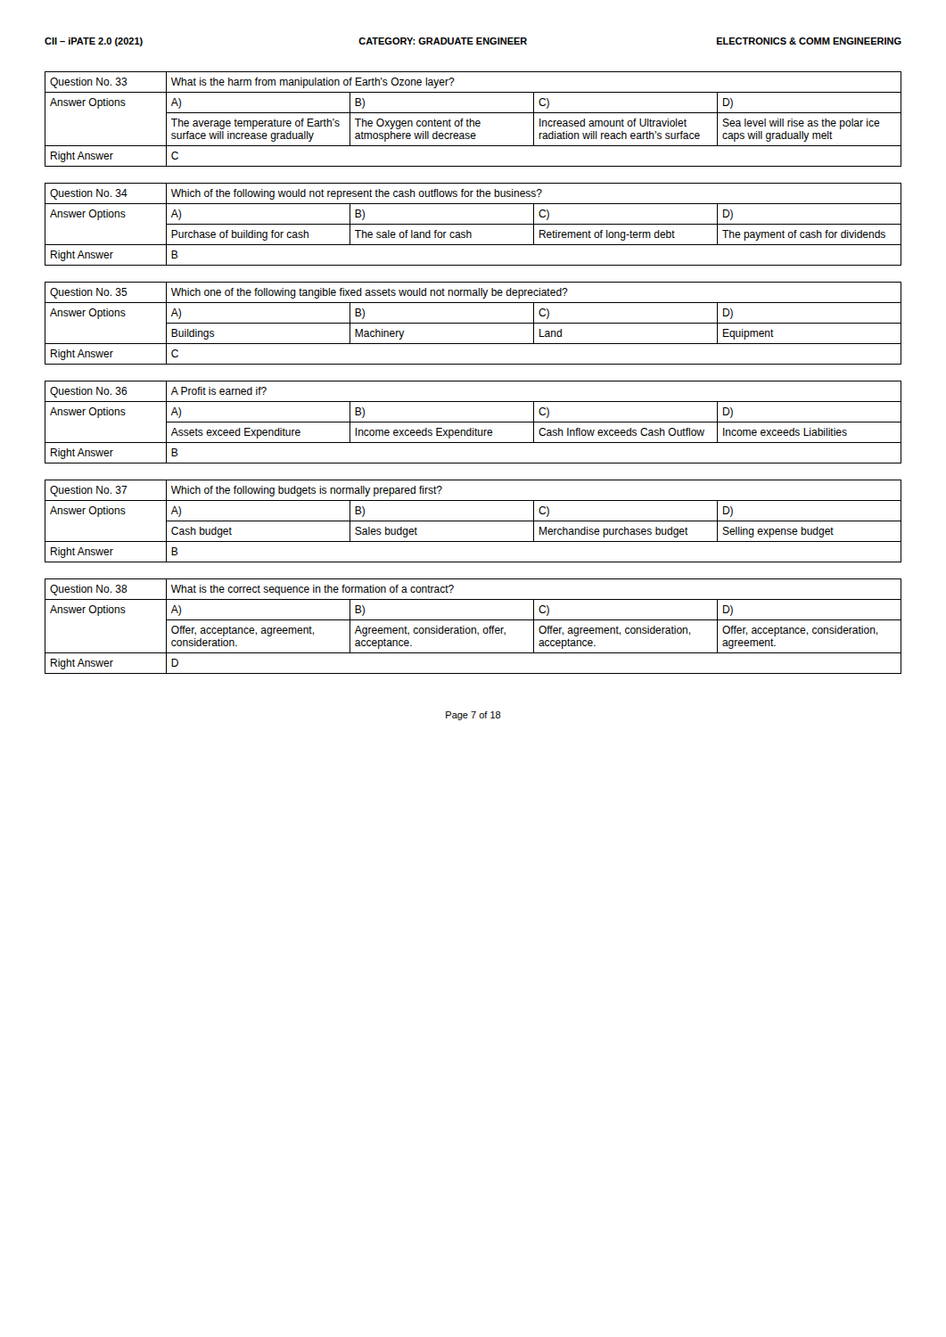CII – iPATE 2.0 (2021)
CATEGORY: GRADUATE ENGINEER
ELECTRONICS & COMM ENGINEERING
| Question No. 33 | What is the harm from manipulation of Earth's Ozone layer? |
| Answer Options | A) | B) | C) | D) |
| The average temperature of Earth’s surface will increase gradually | The Oxygen content of the atmosphere will decrease | Increased amount of Ultraviolet radiation will reach earth’s surface | Sea level will rise as the polar ice caps will gradually melt |
| Right Answer | C |
| Question No. 34 | Which of the following would not represent the cash outflows for the business? |
| Answer Options | A) | B) | C) | D) |
| Purchase of building for cash | The sale of land for cash | Retirement of long-term debt | The payment of cash for dividends |
| Right Answer | B |
| Question No. 35 | Which one of the following tangible fixed assets would not normally be depreciated? |
| Answer Options | A) | B) | C) | D) |
| Buildings | Machinery | Land | Equipment |
| Right Answer | C |
| Question No. 36 | A Profit is earned if? |
| Answer Options | A) | B) | C) | D) |
| Assets exceed Expenditure | Income exceeds Expenditure | Cash Inflow exceeds Cash Outflow | Income exceeds Liabilities |
| Right Answer | B |
| Question No. 37 | Which of the following budgets is normally prepared first? |
| Answer Options | A) | B) | C) | D) |
| Cash budget | Sales budget | Merchandise purchases budget | Selling expense budget |
| Right Answer | B |
| Question No. 38 | What is the correct sequence in the formation of a contract? |
| Answer Options | A) | B) | C) | D) |
| Offer, acceptance, agreement, consideration. | Agreement, consideration, offer, acceptance. | Offer, agreement, consideration, acceptance. | Offer, acceptance, consideration, agreement. |
| Right Answer | D |
Page 7 of 18